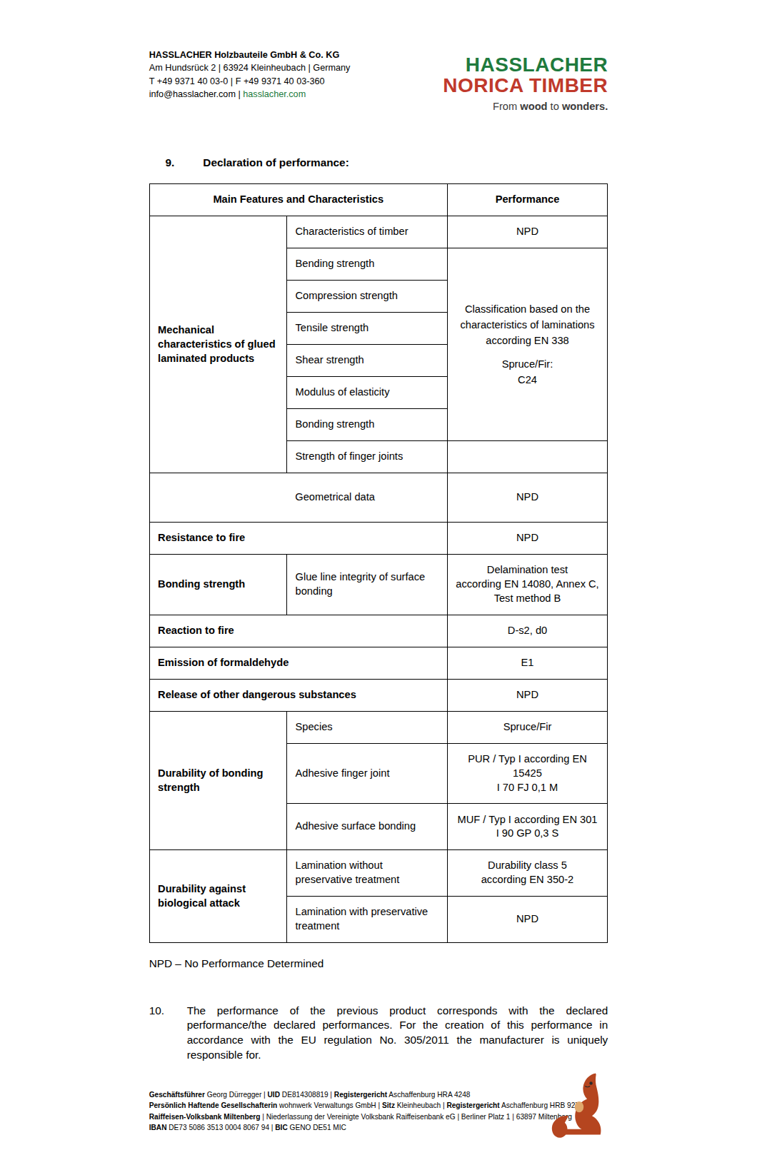HASSLACHER Holzbauteile GmbH & Co. KG
Am Hundsrück 2 | 63924 Kleinheubach | Germany
T +49 9371 40 03-0 | F +49 9371 40 03-360
info@hasslacher.com | hasslacher.com
HASSLACHER
NORICA TIMBER
From wood to wonders.
9. Declaration of performance:
| Main Features and Characteristics | Performance |
| --- | --- |
| Mechanical characteristics of glued laminated products | Characteristics of timber | NPD |
| Bending strength | Classification based on the characteristics of laminations according EN 338 Spruce/Fir: C24 |
| Compression strength |
| Tensile strength |
| Shear strength |
| Modulus of elasticity |
| Bonding strength |
| Strength of finger joints | |
| / / Geometrical data / | NPD |
| Resistance to fire | NPD |
| Bonding strength | Glue line integrity of surface bonding | Delamination test according EN 14080, Annex C, Test method B |
| Reaction to fire | D-s2, d0 |
| Emission of formaldehyde | E1 |
| Release of other dangerous substances | NPD |
| Durability of bonding strength | Species | Spruce/Fir |
| Adhesive finger joint | PUR / Typ I according EN 15425 I 70 FJ 0,1 M |
| Adhesive surface bonding | MUF / Typ I according EN 301 I 90 GP 0,3 S |
| Durability against biological attack | Lamination without preservative treatment | Durability class 5 according EN 350-2 |
| Lamination with preservative treatment | NPD |
NPD – No Performance Determined
10.
The performance of the previous product corresponds with the declared performance/the declared performances. For the creation of this performance in accordance with the EU regulation No. 305/2011 the manufacturer is uniquely responsible for.
Geschäftsführer Georg Dürregger | UID DE814308819 | Registergericht Aschaffenburg HRA 4248
Persönlich Haftende Gesellschafterin wohnwerk Verwaltungs GmbH | Sitz Kleinheubach | Registergericht Aschaffenburg HRB 9276
Raiffeisen-Volksbank Miltenberg | Niederlassung der Vereinigte Volksbank Raiffeisenbank eG | Berliner Platz 1 | 63897 Miltenberg
IBAN DE73 5086 3513 0004 8067 94 | BIC GENO DE51 MIC